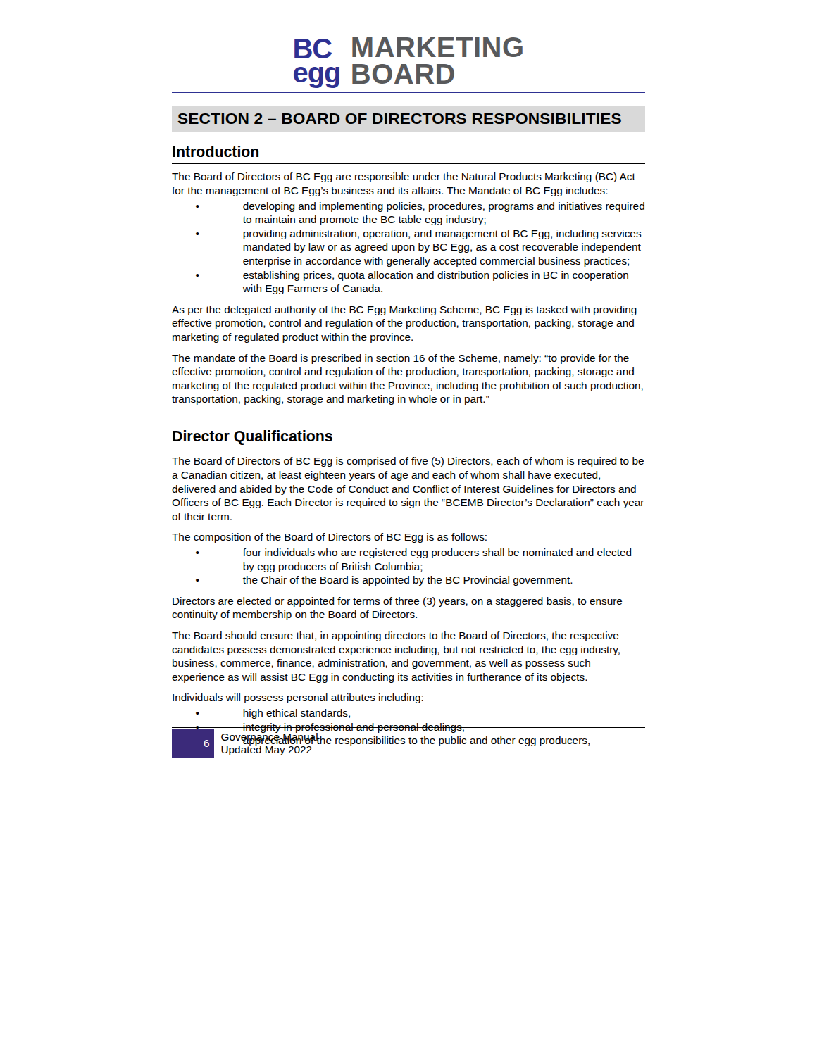BC egg MARKETING BOARD
SECTION 2 – BOARD OF DIRECTORS RESPONSIBILITIES
Introduction
The Board of Directors of BC Egg are responsible under the Natural Products Marketing (BC) Act for the management of BC Egg’s business and its affairs. The Mandate of BC Egg includes:
developing and implementing policies, procedures, programs and initiatives required to maintain and promote the BC table egg industry;
providing administration, operation, and management of BC Egg, including services mandated by law or as agreed upon by BC Egg, as a cost recoverable independent enterprise in accordance with generally accepted commercial business practices;
establishing prices, quota allocation and distribution policies in BC in cooperation with Egg Farmers of Canada.
As per the delegated authority of the BC Egg Marketing Scheme, BC Egg is tasked with providing effective promotion, control and regulation of the production, transportation, packing, storage and marketing of regulated product within the province.
The mandate of the Board is prescribed in section 16 of the Scheme, namely: “to provide for the effective promotion, control and regulation of the production, transportation, packing, storage and marketing of the regulated product within the Province, including the prohibition of such production, transportation, packing, storage and marketing in whole or in part.”
Director Qualifications
The Board of Directors of BC Egg is comprised of five (5) Directors, each of whom is required to be a Canadian citizen, at least eighteen years of age and each of whom shall have executed, delivered and abided by the Code of Conduct and Conflict of Interest Guidelines for Directors and Officers of BC Egg. Each Director is required to sign the “BCEMB Director’s Declaration” each year of their term.
The composition of the Board of Directors of BC Egg is as follows:
four individuals who are registered egg producers shall be nominated and elected by egg producers of British Columbia;
the Chair of the Board is appointed by the BC Provincial government.
Directors are elected or appointed for terms of three (3) years, on a staggered basis, to ensure continuity of membership on the Board of Directors.
The Board should ensure that, in appointing directors to the Board of Directors, the respective candidates possess demonstrated experience including, but not restricted to, the egg industry, business, commerce, finance, administration, and government, as well as possess such experience as will assist BC Egg in conducting its activities in furtherance of its objects.
Individuals will possess personal attributes including:
high ethical standards,
integrity in professional and personal dealings,
appreciation of the responsibilities to the public and other egg producers,
6
Governance Manual Updated May 2022